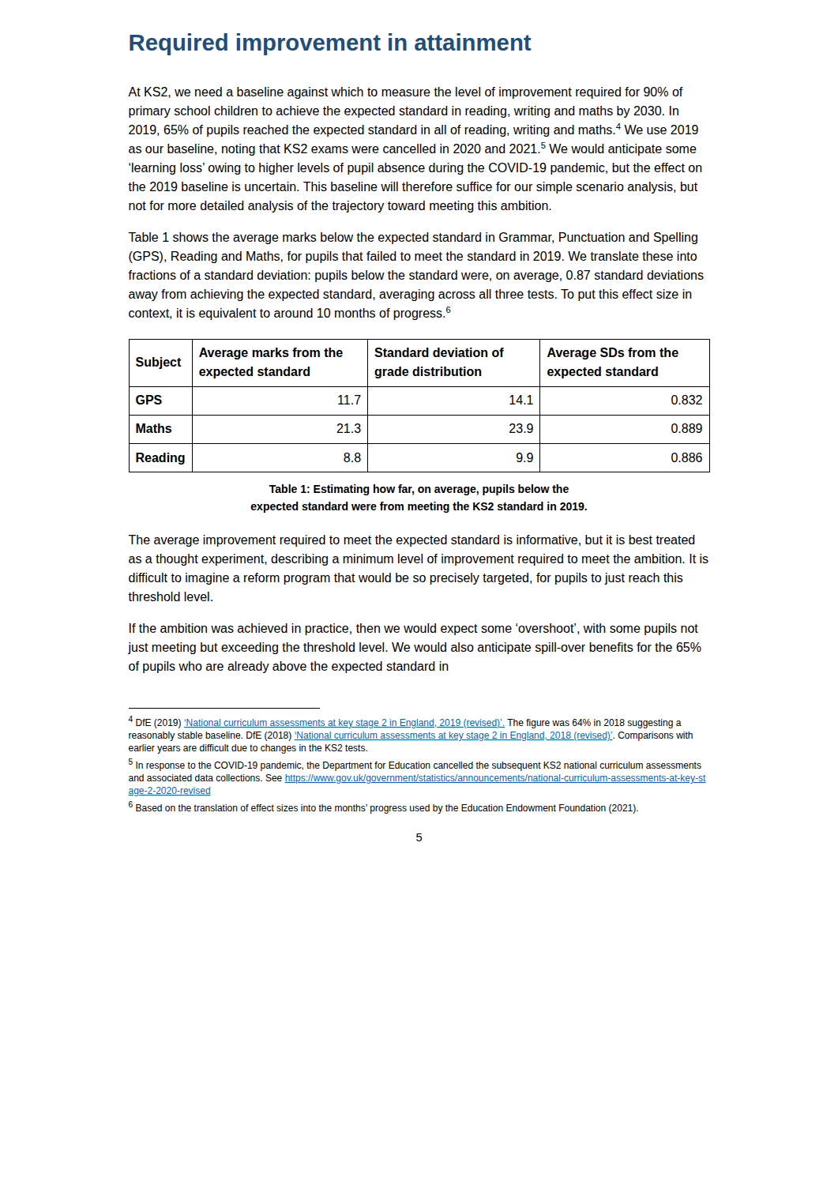Required improvement in attainment
At KS2, we need a baseline against which to measure the level of improvement required for 90% of primary school children to achieve the expected standard in reading, writing and maths by 2030. In 2019, 65% of pupils reached the expected standard in all of reading, writing and maths.4 We use 2019 as our baseline, noting that KS2 exams were cancelled in 2020 and 2021.5 We would anticipate some ‘learning loss’ owing to higher levels of pupil absence during the COVID-19 pandemic, but the effect on the 2019 baseline is uncertain. This baseline will therefore suffice for our simple scenario analysis, but not for more detailed analysis of the trajectory toward meeting this ambition.
Table 1 shows the average marks below the expected standard in Grammar, Punctuation and Spelling (GPS), Reading and Maths, for pupils that failed to meet the standard in 2019. We translate these into fractions of a standard deviation: pupils below the standard were, on average, 0.87 standard deviations away from achieving the expected standard, averaging across all three tests. To put this effect size in context, it is equivalent to around 10 months of progress.6
| Subject | Average marks from the expected standard | Standard deviation of grade distribution | Average SDs from the expected standard |
| --- | --- | --- | --- |
| GPS | 11.7 | 14.1 | 0.832 |
| Maths | 21.3 | 23.9 | 0.889 |
| Reading | 8.8 | 9.9 | 0.886 |
Table 1: Estimating how far, on average, pupils below the
expected standard were from meeting the KS2 standard in 2019.
The average improvement required to meet the expected standard is informative, but it is best treated as a thought experiment, describing a minimum level of improvement required to meet the ambition. It is difficult to imagine a reform program that would be so precisely targeted, for pupils to just reach this threshold level.
If the ambition was achieved in practice, then we would expect some ‘overshoot’, with some pupils not just meeting but exceeding the threshold level. We would also anticipate spill-over benefits for the 65% of pupils who are already above the expected standard in
4 DfE (2019) ‘National curriculum assessments at key stage 2 in England, 2019 (revised)’. The figure was 64% in 2018 suggesting a reasonably stable baseline. DfE (2018) ‘National curriculum assessments at key stage 2 in England, 2018 (revised)’. Comparisons with earlier years are difficult due to changes in the KS2 tests.
5 In response to the COVID-19 pandemic, the Department for Education cancelled the subsequent KS2 national curriculum assessments and associated data collections. See https://www.gov.uk/government/statistics/announcements/national-curriculum-assessments-at-key-stage-2-2020-revised
6 Based on the translation of effect sizes into the months’ progress used by the Education Endowment Foundation (2021).
5